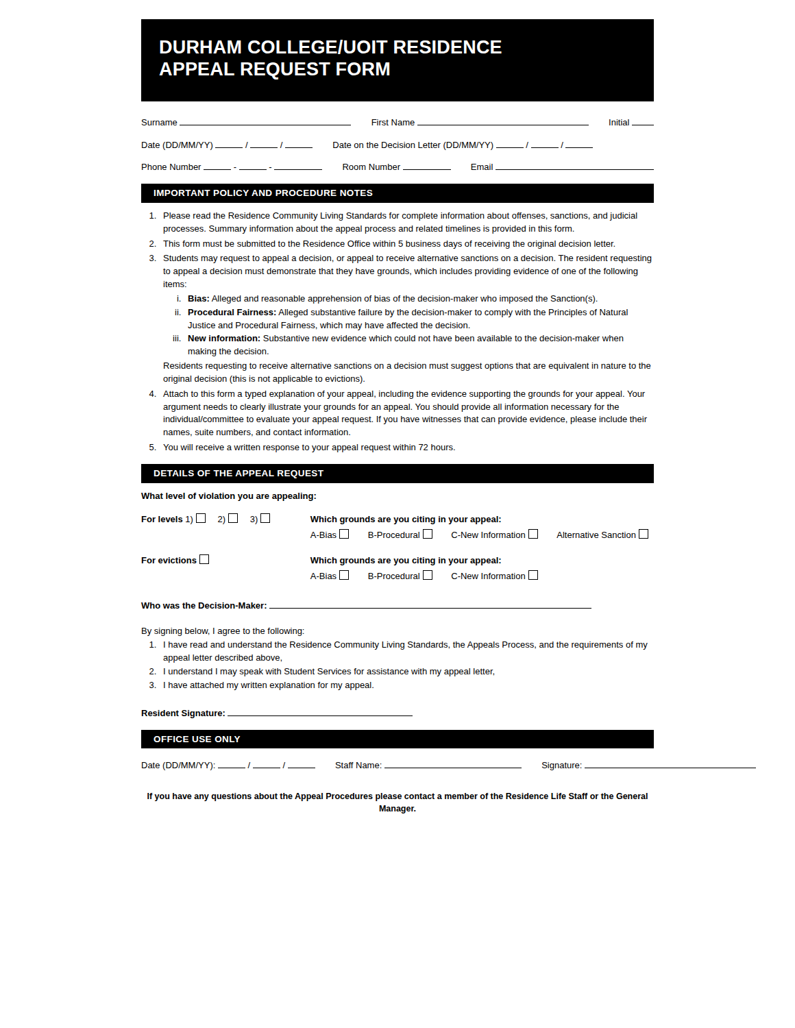Durham College/UOIT Residence
Appeal Request Form
Surname First Name Initial
Date (DD/MM/YY) / / Date on the Decision Letter (DD/MM/YY) / /
Phone Number - - Room Number Email
Important Policy and Procedure Notes
Please read the Residence Community Living Standards for complete information about offenses, sanctions, and judicial processes. Summary information about the appeal process and related timelines is provided in this form.
This form must be submitted to the Residence Office within 5 business days of receiving the original decision letter.
Students may request to appeal a decision, or appeal to receive alternative sanctions on a decision. The resident requesting to appeal a decision must demonstrate that they have grounds, which includes providing evidence of one of the following items:
Bias: Alleged and reasonable apprehension of bias of the decision-maker who imposed the Sanction(s).
Procedural Fairness: Alleged substantive failure by the decision-maker to comply with the Principles of Natural Justice and Procedural Fairness, which may have affected the decision.
New information: Substantive new evidence which could not have been available to the decision-maker when making the decision.
Residents requesting to receive alternative sanctions on a decision must suggest options that are equivalent in nature to the original decision (this is not applicable to evictions).
Attach to this form a typed explanation of your appeal, including the evidence supporting the grounds for your appeal. Your argument needs to clearly illustrate your grounds for an appeal. You should provide all information necessary for the individual/committee to evaluate your appeal request. If you have witnesses that can provide evidence, please include their names, suite numbers, and contact information.
You will receive a written response to your appeal request within 72 hours.
Details of the Appeal Request
What level of violation you are appealing:
| For levels 1) 2) 3) | Which grounds are you citing in your appeal: A-Bias B-Procedural C-New Information Alternative Sanction |
| For evictions | Which grounds are you citing in your appeal: A-Bias B-Procedural C-New Information |
Who was the Decision-Maker:
By signing below, I agree to the following:
I have read and understand the Residence Community Living Standards, the Appeals Process, and the requirements of my appeal letter described above,
I understand I may speak with Student Services for assistance with my appeal letter,
I have attached my written explanation for my appeal.
Resident Signature:
Office Use Only
Date (DD/MM/YY): / / Staff Name: Signature:
If you have any questions about the Appeal Procedures please contact a member of the Residence Life Staff or the General Manager.